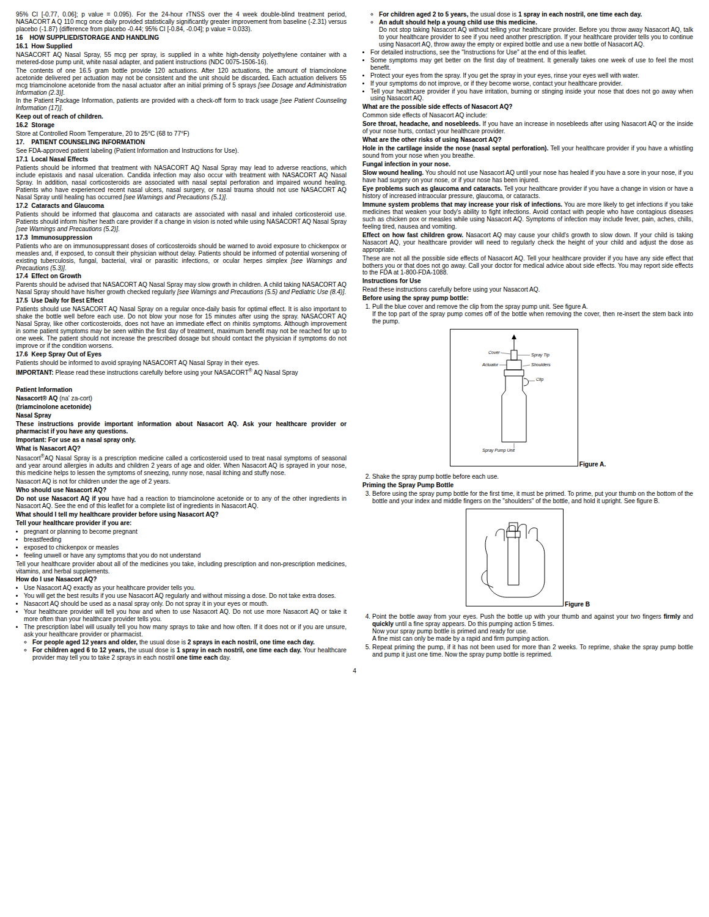95% CI [-0.77, 0.06]; p value = 0.095). For the 24-hour rTNSS over the 4 week double-blind treatment period, NASACORT A Q 110 mcg once daily provided statistically significantly greater improvement from baseline (-2.31) versus placebo (-1.87) (difference from placebo -0.44; 95% CI [-0.84, -0.04]; p value = 0.033).
16 HOW SUPPLIED/STORAGE AND HANDLING
16.1 How Supplied
NASACORT AQ Nasal Spray, 55 mcg per spray, is supplied in a white high-density polyethylene container with a metered-dose pump unit, white nasal adapter, and patient instructions (NDC 0075-1506-16).
The contents of one 16.5 gram bottle provide 120 actuations. After 120 actuations, the amount of triamcinolone acetonide delivered per actuation may not be consistent and the unit should be discarded. Each actuation delivers 55 mcg triamcinolone acetonide from the nasal actuator after an initial priming of 5 sprays [see Dosage and Administration Information (2.3)].
In the Patient Package Information, patients are provided with a check-off form to track usage [see Patient Counseling Information (17)].
Keep out of reach of children.
16.2 Storage
Store at Controlled Room Temperature, 20 to 25°C (68 to 77°F)
17. PATIENT COUNSELING INFORMATION
See FDA-approved patient labeling (Patient Information and Instructions for Use).
17.1 Local Nasal Effects
Patients should be informed that treatment with NASACORT AQ Nasal Spray may lead to adverse reactions, which include epistaxis and nasal ulceration. Candida infection may also occur with treatment with NASACORT AQ Nasal Spray. In addition, nasal corticosteroids are associated with nasal septal perforation and impaired wound healing. Patients who have experienced recent nasal ulcers, nasal surgery, or nasal trauma should not use NASACORT AQ Nasal Spray until healing has occurred [see Warnings and Precautions (5.1)].
17.2 Cataracts and Glaucoma
Patients should be informed that glaucoma and cataracts are associated with nasal and inhaled corticosteroid use. Patients should inform his/her heath care provider if a change in vision is noted while using NASACORT AQ Nasal Spray [see Warnings and Precautions (5.2)].
17.3 Immunosuppression
Patients who are on immunosuppressant doses of corticosteroids should be warned to avoid exposure to chickenpox or measles and, if exposed, to consult their physician without delay. Patients should be informed of potential worsening of existing tuberculosis, fungal, bacterial, viral or parasitic infections, or ocular herpes simplex [see Warnings and Precautions (5.3)].
17.4 Effect on Growth
Parents should be advised that NASACORT AQ Nasal Spray may slow growth in children. A child taking NASACORT AQ Nasal Spray should have his/her growth checked regularly [see Warnings and Precautions (5.5) and Pediatric Use (8.4)].
17.5 Use Daily for Best Effect
Patients should use NASACORT AQ Nasal Spray on a regular once-daily basis for optimal effect. It is also important to shake the bottle well before each use. Do not blow your nose for 15 minutes after using the spray. NASACORT AQ Nasal Spray, like other corticosteroids, does not have an immediate effect on rhinitis symptoms. Although improvement in some patient symptoms may be seen within the first day of treatment, maximum benefit may not be reached for up to one week. The patient should not increase the prescribed dosage but should contact the physician if symptoms do not improve or if the condition worsens.
17.6 Keep Spray Out of Eyes
Patients should be informed to avoid spraying NASACORT AQ Nasal Spray in their eyes.
IMPORTANT: Please read these instructions carefully before using your NASACORT® AQ Nasal Spray
Patient Information
Nasacort® AQ (na' za-cort)
(triamcinolone acetonide)
Nasal Spray
These instructions provide important information about Nasacort AQ. Ask your healthcare provider or pharmacist if you have any questions.
Important: For use as a nasal spray only.
What is Nasacort AQ?
Nasacort®AQ Nasal Spray is a prescription medicine called a corticosteroid used to treat nasal symptoms of seasonal and year around allergies in adults and children 2 years of age and older. When Nasacort AQ is sprayed in your nose, this medicine helps to lessen the symptoms of sneezing, runny nose, nasal itching and stuffy nose.
Nasacort AQ is not for children under the age of 2 years.
Who should use Nasacort AQ?
Do not use Nasacort AQ if you have had a reaction to triamcinolone acetonide or to any of the other ingredients in Nasacort AQ. See the end of this leaflet for a complete list of ingredients in Nasacort AQ.
What should I tell my healthcare provider before using Nasacort AQ?
Tell your healthcare provider if you are:
pregnant or planning to become pregnant
breastfeeding
exposed to chickenpox or measles
feeling unwell or have any symptoms that you do not understand
Tell your healthcare provider about all of the medicines you take, including prescription and non-prescription medicines, vitamins, and herbal supplements.
How do I use Nasacort AQ?
Use Nasacort AQ exactly as your healthcare provider tells you.
You will get the best results if you use Nasacort AQ regularly and without missing a dose. Do not take extra doses.
Nasacort AQ should be used as a nasal spray only. Do not spray it in your eyes or mouth.
Your healthcare provider will tell you how and when to use Nasacort AQ. Do not use more Nasacort AQ or take it more often than your healthcare provider tells you.
The prescription label will usually tell you how many sprays to take and how often. If it does not or if you are unsure, ask your healthcare provider or pharmacist.
For people aged 12 years and older, the usual dose is 2 sprays in each nostril, one time each day.
For children aged 6 to 12 years, the usual dose is 1 spray in each nostril, one time each day. Your healthcare provider may tell you to take 2 sprays in each nostril one time each day.
For children aged 2 to 5 years, the usual dose is 1 spray in each nostril, one time each day.
An adult should help a young child use this medicine.
Do not stop taking Nasacort AQ without telling your healthcare provider. Before you throw away Nasacort AQ, talk to your healthcare provider to see if you need another prescription. If your healthcare provider tells you to continue using Nasacort AQ, throw away the empty or expired bottle and use a new bottle of Nasacort AQ.
For detailed instructions, see the "Instructions for Use" at the end of this leaflet.
Some symptoms may get better on the first day of treatment. It generally takes one week of use to feel the most benefit.
Protect your eyes from the spray. If you get the spray in your eyes, rinse your eyes well with water.
If your symptoms do not improve, or if they become worse, contact your healthcare provider.
Tell your healthcare provider if you have irritation, burning or stinging inside your nose that does not go away when using Nasacort AQ.
What are the possible side effects of Nasacort AQ?
Common side effects of Nasacort AQ include:
Sore throat, headache, and nosebleeds. If you have an increase in nosebleeds after using Nasacort AQ or the inside of your nose hurts, contact your healthcare provider.
What are the other risks of using Nasacort AQ?
Hole in the cartilage inside the nose (nasal septal perforation). Tell your healthcare provider if you have a whistling sound from your nose when you breathe.
Fungal infection in your nose.
Slow wound healing. You should not use Nasacort AQ until your nose has healed if you have a sore in your nose, if you have had surgery on your nose, or if your nose has been injured.
Eye problems such as glaucoma and cataracts. Tell your healthcare provider if you have a change in vision or have a history of increased intraocular pressure, glaucoma, or cataracts.
Immune system problems that may increase your risk of infections. You are more likely to get infections if you take medicines that weaken your body's ability to fight infections. Avoid contact with people who have contagious diseases such as chicken pox or measles while using Nasacort AQ. Symptoms of infection may include fever, pain, aches, chills, feeling tired, nausea and vomiting.
Effect on how fast children grow. Nasacort AQ may cause your child's growth to slow down. If your child is taking Nasacort AQ, your healthcare provider will need to regularly check the height of your child and adjust the dose as appropriate.
These are not all the possible side effects of Nasacort AQ. Tell your healthcare provider if you have any side effect that bothers you or that does not go away. Call your doctor for medical advice about side effects. You may report side effects to the FDA at 1-800-FDA-1088.
Instructions for Use
Read these instructions carefully before using your Nasacort AQ.
Before using the spray pump bottle:
Pull the blue cover and remove the clip from the spray pump unit. See figure A.
If the top part of the spray pump comes off of the bottle when removing the cover, then re-insert the stem back into the pump.
Cover Spray Tip Shoulders Actuator Clip Spray Pump Unit
Figure A.
Shake the spray pump bottle before each use.
Priming the Spray Pump Bottle
Before using the spray pump bottle for the first time, it must be primed. To prime, put your thumb on the bottom of the bottle and your index and middle fingers on the "shoulders" of the bottle, and hold it upright. See figure B.
Figure B
Point the bottle away from your eyes. Push the bottle up with your thumb and against your two fingers firmly and quickly until a fine spray appears. Do this pumping action 5 times.
Now your spray pump bottle is primed and ready for use.
A fine mist can only be made by a rapid and firm pumping action.
Repeat priming the pump, if it has not been used for more than 2 weeks. To reprime, shake the spray pump bottle and pump it just one time. Now the spray pump bottle is reprimed.
4